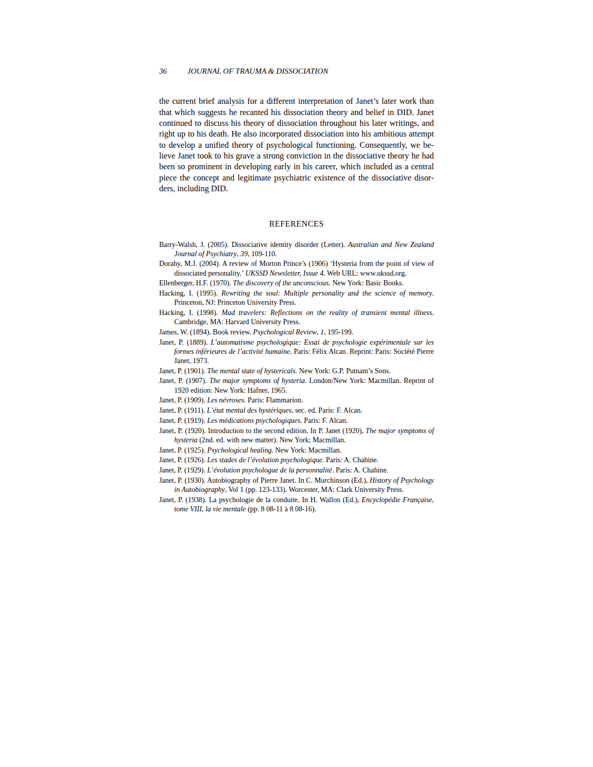36 JOURNAL OF TRAUMA & DISSOCIATION
the current brief analysis for a different interpretation of Janet’s later work than that which suggests he recanted his dissociation theory and belief in DID. Janet continued to discuss his theory of dissociation throughout his later writings, and right up to his death. He also incorporated dissociation into his ambitious attempt to develop a unified theory of psychological functioning. Consequently, we believe Janet took to his grave a strong conviction in the dissociative theory he had been so prominent in developing early in his career, which included as a central piece the concept and legitimate psychiatric existence of the dissociative disorders, including DID.
REFERENCES
Barry-Walsh, J. (2005). Dissociative identity disorder (Letter). Australian and New Zealand Journal of Psychiatry, 39, 109-110.
Dorahy, M.J. (2004). A review of Morton Prince’s (1906) ‘Hysteria from the point of view of dissociated personality.’ UKSSD Newsletter, Issue 4. Web URL: www.ukssd.org.
Ellenberger, H.F. (1970). The discovery of the unconscious. New York: Basic Books.
Hacking, I. (1995). Rewriting the soul: Multiple personality and the science of memory. Princeton, NJ: Princeton University Press.
Hacking, I. (1998). Mad travelers: Reflections on the reality of transient mental illness. Cambridge, MA: Harvard University Press.
James, W. (1894). Book review. Psychological Review, 1, 195-199.
Janet, P. (1889). L’automatisme psychologique: Essai de psychologie expérimentale sur les formes inférieures de l’activité humaine. Paris: Félix Alcan. Reprint: Paris: Société Pierre Janet, 1973.
Janet, P. (1901). The mental state of hystericals. New York: G.P. Putnam’s Sons.
Janet, P. (1907). The major symptoms of hysteria. London/New York: Macmillan. Reprint of 1920 edition: New York: Hafner, 1965.
Janet, P. (1909). Les névroses. Paris: Flammarion.
Janet, P. (1911). L’état mental des hystériques, sec. ed. Paris: F. Alcan.
Janet, P. (1919). Les médications psychologiques. Paris: F. Alcan.
Janet, P. (1920). Introduction to the second edition. In P. Janet (1920), The major symptoms of hysteria (2nd. ed. with new matter). New York; Macmillan.
Janet, P. (1925). Psychological healing. New York: Macmillan.
Janet, P. (1926). Les stades de l’évolution psychologique. Paris: A. Chahine.
Janet, P. (1929). L’évolution psychologue de la personnalité. Paris: A. Chahine.
Janet, P. (1930). Autobiography of Pierre Janet. In C. Murchinson (Ed.), History of Psychology in Autobiography, Vol 1 (pp. 123-133). Worcester, MA: Clark University Press.
Janet, P. (1938). La psychologie de la conduite. In H. Wallon (Ed.), Encyclopédie Française, tome VIII, la vie mentale (pp. 8 08-11 à 8 08-16).